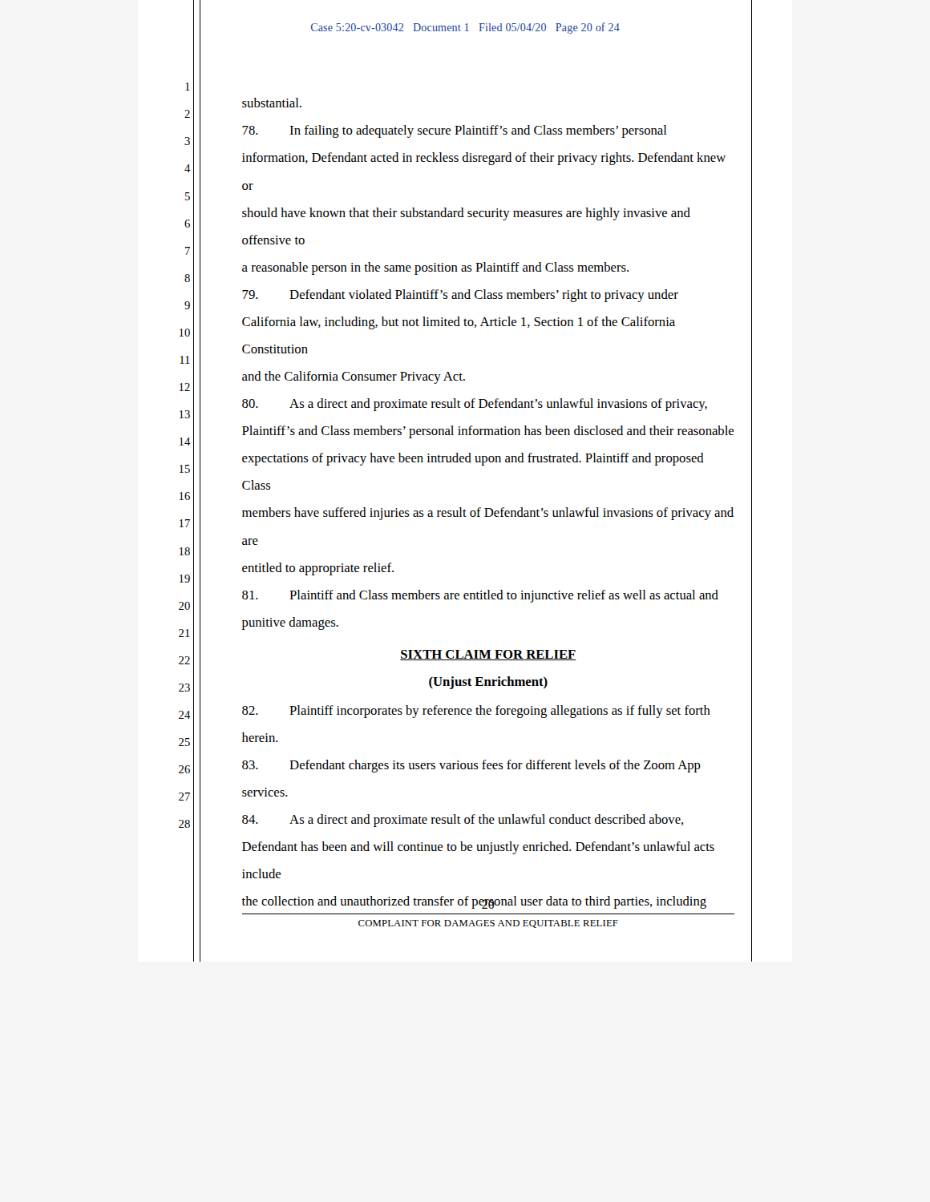Case 5:20-cv-03042 Document 1 Filed 05/04/20 Page 20 of 24
1
2
3
4
5
6
7
8
9
10
11
12
13
14
15
16
17
18
19
20
21
22
23
24
25
26
27
28
substantial.
78. In failing to adequately secure Plaintiff’s and Class members’ personal
information, Defendant acted in reckless disregard of their privacy rights. Defendant knew or
should have known that their substandard security measures are highly invasive and offensive to
a reasonable person in the same position as Plaintiff and Class members.
79. Defendant violated Plaintiff’s and Class members’ right to privacy under
California law, including, but not limited to, Article 1, Section 1 of the California Constitution
and the California Consumer Privacy Act.
80. As a direct and proximate result of Defendant’s unlawful invasions of privacy,
Plaintiff’s and Class members’ personal information has been disclosed and their reasonable
expectations of privacy have been intruded upon and frustrated. Plaintiff and proposed Class
members have suffered injuries as a result of Defendant’s unlawful invasions of privacy and are
entitled to appropriate relief.
81. Plaintiff and Class members are entitled to injunctive relief as well as actual and
punitive damages.
SIXTH CLAIM FOR RELIEF
(Unjust Enrichment)
82. Plaintiff incorporates by reference the foregoing allegations as if fully set forth
herein.
83. Defendant charges its users various fees for different levels of the Zoom App
services.
84. As a direct and proximate result of the unlawful conduct described above,
Defendant has been and will continue to be unjustly enriched. Defendant’s unlawful acts include
the collection and unauthorized transfer of personal user data to third parties, including
20
COMPLAINT FOR DAMAGES AND EQUITABLE RELIEF